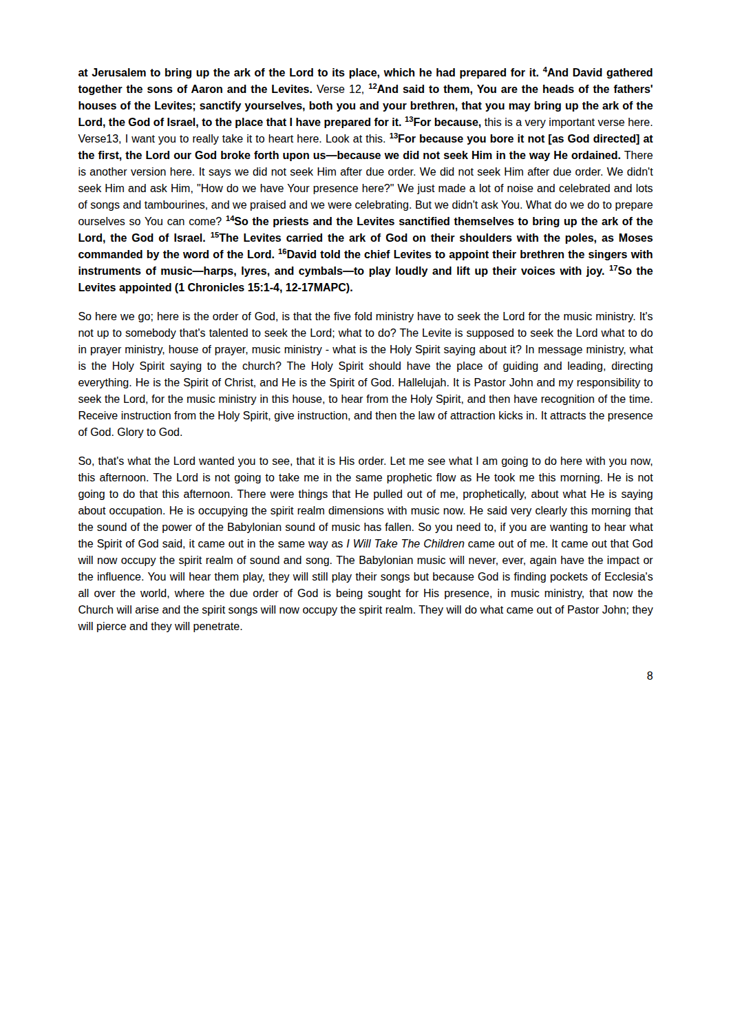at Jerusalem to bring up the ark of the Lord to its place, which he had prepared for it. 4And David gathered together the sons of Aaron and the Levites. Verse 12, 12And said to them, You are the heads of the fathers' houses of the Levites; sanctify yourselves, both you and your brethren, that you may bring up the ark of the Lord, the God of Israel, to the place that I have prepared for it. 13For because, this is a very important verse here. Verse13, I want you to really take it to heart here. Look at this. 13For because you bore it not [as God directed] at the first, the Lord our God broke forth upon us—because we did not seek Him in the way He ordained. There is another version here. It says we did not seek Him after due order. We did not seek Him after due order. We didn't seek Him and ask Him, "How do we have Your presence here?" We just made a lot of noise and celebrated and lots of songs and tambourines, and we praised and we were celebrating. But we didn't ask You. What do we do to prepare ourselves so You can come? 14So the priests and the Levites sanctified themselves to bring up the ark of the Lord, the God of Israel. 15The Levites carried the ark of God on their shoulders with the poles, as Moses commanded by the word of the Lord. 16David told the chief Levites to appoint their brethren the singers with instruments of music—harps, lyres, and cymbals—to play loudly and lift up their voices with joy. 17So the Levites appointed (1 Chronicles 15:1-4, 12-17MAPC).
So here we go; here is the order of God, is that the five fold ministry have to seek the Lord for the music ministry. It's not up to somebody that's talented to seek the Lord; what to do? The Levite is supposed to seek the Lord what to do in prayer ministry, house of prayer, music ministry - what is the Holy Spirit saying about it? In message ministry, what is the Holy Spirit saying to the church? The Holy Spirit should have the place of guiding and leading, directing everything. He is the Spirit of Christ, and He is the Spirit of God. Hallelujah. It is Pastor John and my responsibility to seek the Lord, for the music ministry in this house, to hear from the Holy Spirit, and then have recognition of the time. Receive instruction from the Holy Spirit, give instruction, and then the law of attraction kicks in. It attracts the presence of God. Glory to God.
So, that's what the Lord wanted you to see, that it is His order. Let me see what I am going to do here with you now, this afternoon. The Lord is not going to take me in the same prophetic flow as He took me this morning. He is not going to do that this afternoon. There were things that He pulled out of me, prophetically, about what He is saying about occupation. He is occupying the spirit realm dimensions with music now. He said very clearly this morning that the sound of the power of the Babylonian sound of music has fallen. So you need to, if you are wanting to hear what the Spirit of God said, it came out in the same way as I Will Take The Children came out of me. It came out that God will now occupy the spirit realm of sound and song. The Babylonian music will never, ever, again have the impact or the influence. You will hear them play, they will still play their songs but because God is finding pockets of Ecclesia's all over the world, where the due order of God is being sought for His presence, in music ministry, that now the Church will arise and the spirit songs will now occupy the spirit realm. They will do what came out of Pastor John; they will pierce and they will penetrate.
8